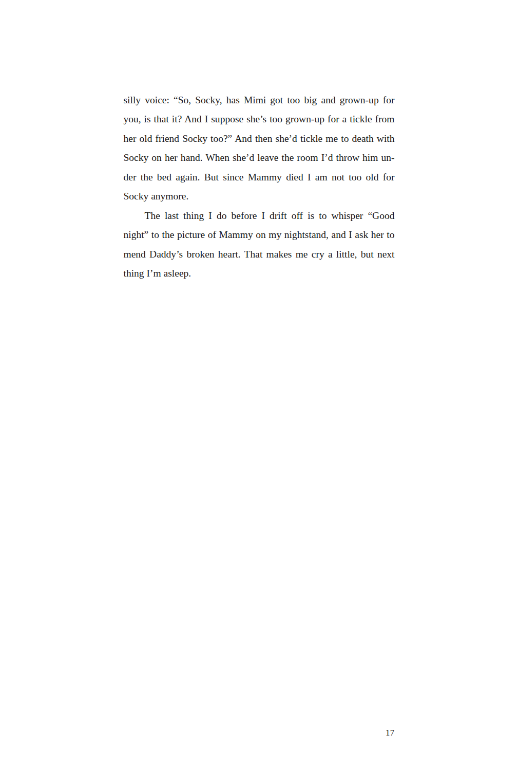silly voice: “So, Socky, has Mimi got too big and grown-up for you, is that it? And I suppose she’s too grown-up for a tickle from her old friend Socky too?” And then she’d tickle me to death with Socky on her hand. When she’d leave the room I’d throw him under the bed again. But since Mammy died I am not too old for Socky anymore.
The last thing I do before I drift off is to whisper “Good night” to the picture of Mammy on my nightstand, and I ask her to mend Daddy’s broken heart. That makes me cry a little, but next thing I’m asleep.
17